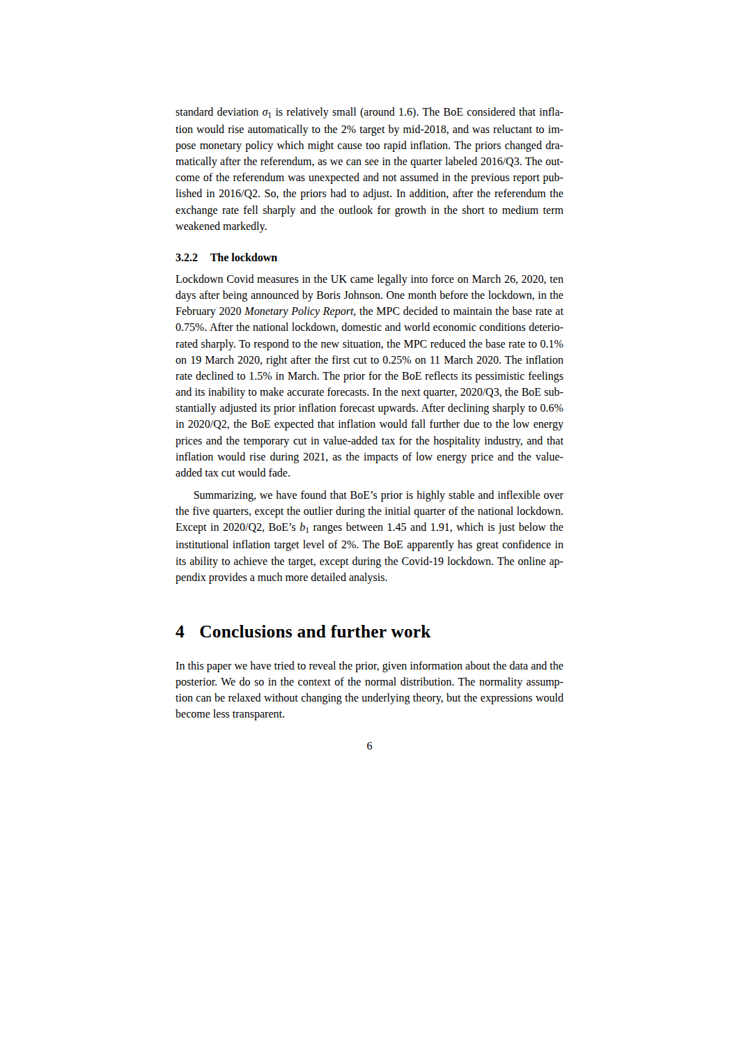standard deviation σ1 is relatively small (around 1.6). The BoE considered that inflation would rise automatically to the 2% target by mid-2018, and was reluctant to impose monetary policy which might cause too rapid inflation. The priors changed dramatically after the referendum, as we can see in the quarter labeled 2016/Q3. The outcome of the referendum was unexpected and not assumed in the previous report published in 2016/Q2. So, the priors had to adjust. In addition, after the referendum the exchange rate fell sharply and the outlook for growth in the short to medium term weakened markedly.
3.2.2 The lockdown
Lockdown Covid measures in the UK came legally into force on March 26, 2020, ten days after being announced by Boris Johnson. One month before the lockdown, in the February 2020 Monetary Policy Report, the MPC decided to maintain the base rate at 0.75%. After the national lockdown, domestic and world economic conditions deteriorated sharply. To respond to the new situation, the MPC reduced the base rate to 0.1% on 19 March 2020, right after the first cut to 0.25% on 11 March 2020. The inflation rate declined to 1.5% in March. The prior for the BoE reflects its pessimistic feelings and its inability to make accurate forecasts. In the next quarter, 2020/Q3, the BoE substantially adjusted its prior inflation forecast upwards. After declining sharply to 0.6% in 2020/Q2, the BoE expected that inflation would fall further due to the low energy prices and the temporary cut in value-added tax for the hospitality industry, and that inflation would rise during 2021, as the impacts of low energy price and the value-added tax cut would fade.
Summarizing, we have found that BoE’s prior is highly stable and inflexible over the five quarters, except the outlier during the initial quarter of the national lockdown. Except in 2020/Q2, BoE’s b1 ranges between 1.45 and 1.91, which is just below the institutional inflation target level of 2%. The BoE apparently has great confidence in its ability to achieve the target, except during the Covid-19 lockdown. The online appendix provides a much more detailed analysis.
4 Conclusions and further work
In this paper we have tried to reveal the prior, given information about the data and the posterior. We do so in the context of the normal distribution. The normality assumption can be relaxed without changing the underlying theory, but the expressions would become less transparent.
6